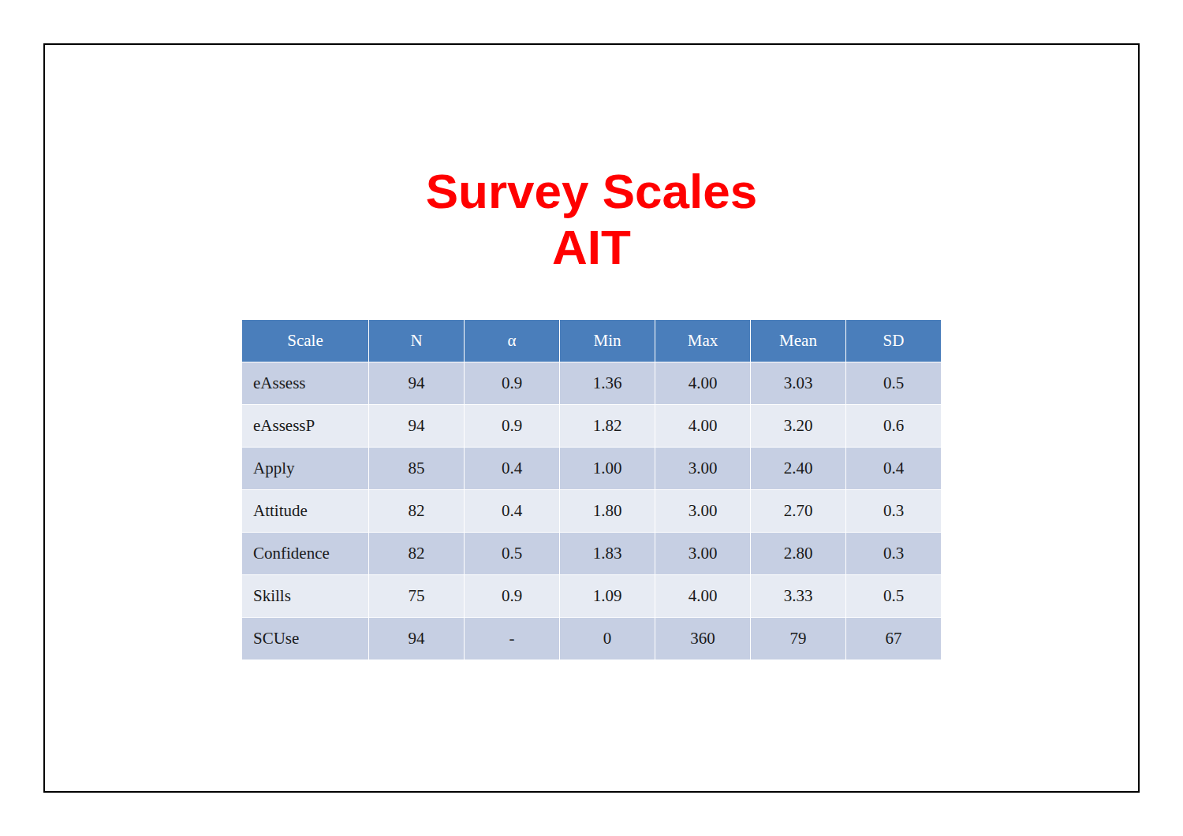Survey Scales
AIT
| Scale | N | α | Min | Max | Mean | SD |
| --- | --- | --- | --- | --- | --- | --- |
| eAssess | 94 | 0.9 | 1.36 | 4.00 | 3.03 | 0.5 |
| eAssessP | 94 | 0.9 | 1.82 | 4.00 | 3.20 | 0.6 |
| Apply | 85 | 0.4 | 1.00 | 3.00 | 2.40 | 0.4 |
| Attitude | 82 | 0.4 | 1.80 | 3.00 | 2.70 | 0.3 |
| Confidence | 82 | 0.5 | 1.83 | 3.00 | 2.80 | 0.3 |
| Skills | 75 | 0.9 | 1.09 | 4.00 | 3.33 | 0.5 |
| SCUse | 94 | - | 0 | 360 | 79 | 67 |